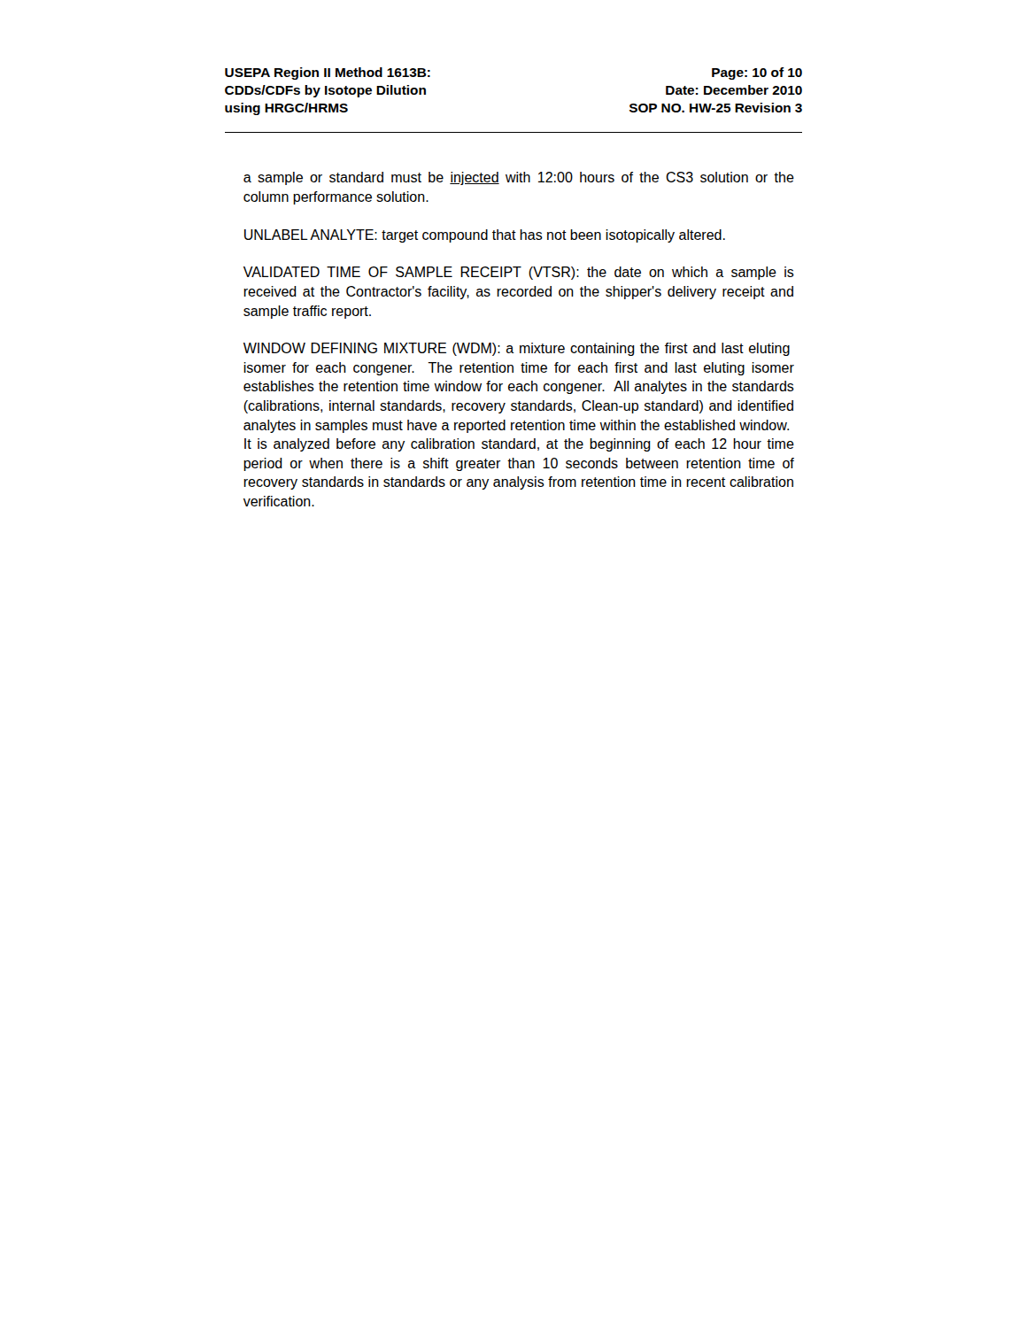USEPA Region II Method 1613B:
CDDs/CDFs by Isotope Dilution
using HRGC/HRMS
Page: 10 of 10
Date: December 2010
SOP NO. HW-25 Revision 3
a sample or standard must be injected with 12:00 hours of the CS3 solution or the column performance solution.
UNLABEL ANALYTE: target compound that has not been isotopically altered.
VALIDATED TIME OF SAMPLE RECEIPT (VTSR): the date on which a sample is received at the Contractor's facility, as recorded on the shipper's delivery receipt and sample traffic report.
WINDOW DEFINING MIXTURE (WDM): a mixture containing the first and last eluting isomer for each congener. The retention time for each first and last eluting isomer establishes the retention time window for each congener. All analytes in the standards (calibrations, internal standards, recovery standards, Clean-up standard) and identified analytes in samples must have a reported retention time within the established window. It is analyzed before any calibration standard, at the beginning of each 12 hour time period or when there is a shift greater than 10 seconds between retention time of recovery standards in standards or any analysis from retention time in recent calibration verification.